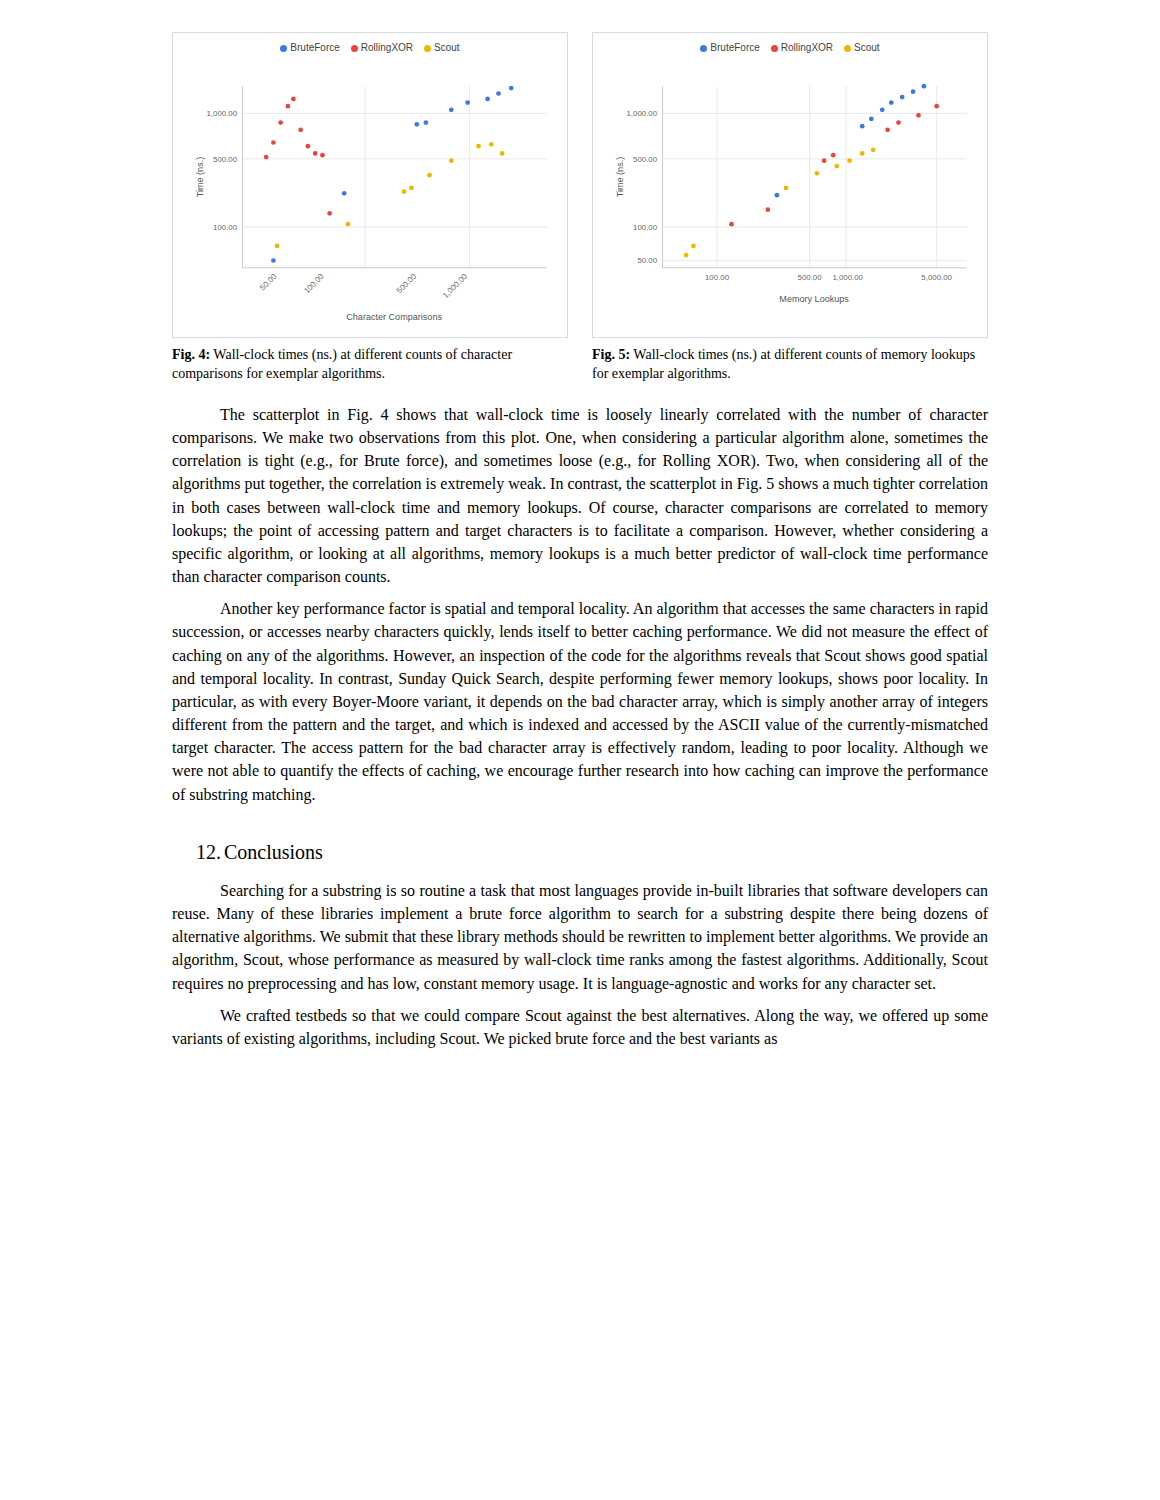BruteForce RollingXOR Scout
1,000.00 500.00 100.00 Time (ns.) 50.00 100.00 500.00 1,000.00 Character Comparisons
Fig. 4: Wall-clock times (ns.) at different counts of character comparisons for exemplar algorithms.
BruteForce RollingXOR Scout
1,000.00 500.00 100.00 50.00 Time (ns.) 100.00 500.00 1,000.00 5,000.00 Memory Lookups
Fig. 5: Wall-clock times (ns.) at different counts of memory lookups for exemplar algorithms.
The scatterplot in Fig. 4 shows that wall-clock time is loosely linearly correlated with the number of character comparisons. We make two observations from this plot. One, when considering a particular algorithm alone, sometimes the correlation is tight (e.g., for Brute force), and sometimes loose (e.g., for Rolling XOR). Two, when considering all of the algorithms put together, the correlation is extremely weak. In contrast, the scatterplot in Fig. 5 shows a much tighter correlation in both cases between wall-clock time and memory lookups. Of course, character comparisons are correlated to memory lookups; the point of accessing pattern and target characters is to facilitate a comparison. However, whether considering a specific algorithm, or looking at all algorithms, memory lookups is a much better predictor of wall-clock time performance than character comparison counts.
Another key performance factor is spatial and temporal locality. An algorithm that accesses the same characters in rapid succession, or accesses nearby characters quickly, lends itself to better caching performance. We did not measure the effect of caching on any of the algorithms. However, an inspection of the code for the algorithms reveals that Scout shows good spatial and temporal locality. In contrast, Sunday Quick Search, despite performing fewer memory lookups, shows poor locality. In particular, as with every Boyer-Moore variant, it depends on the bad character array, which is simply another array of integers different from the pattern and the target, and which is indexed and accessed by the ASCII value of the currently-mismatched target character. The access pattern for the bad character array is effectively random, leading to poor locality. Although we were not able to quantify the effects of caching, we encourage further research into how caching can improve the performance of substring matching.
12. Conclusions
Searching for a substring is so routine a task that most languages provide in-built libraries that software developers can reuse. Many of these libraries implement a brute force algorithm to search for a substring despite there being dozens of alternative algorithms. We submit that these library methods should be rewritten to implement better algorithms. We provide an algorithm, Scout, whose performance as measured by wall-clock time ranks among the fastest algorithms. Additionally, Scout requires no preprocessing and has low, constant memory usage. It is language-agnostic and works for any character set.
We crafted testbeds so that we could compare Scout against the best alternatives. Along the way, we offered up some variants of existing algorithms, including Scout. We picked brute force and the best variants as